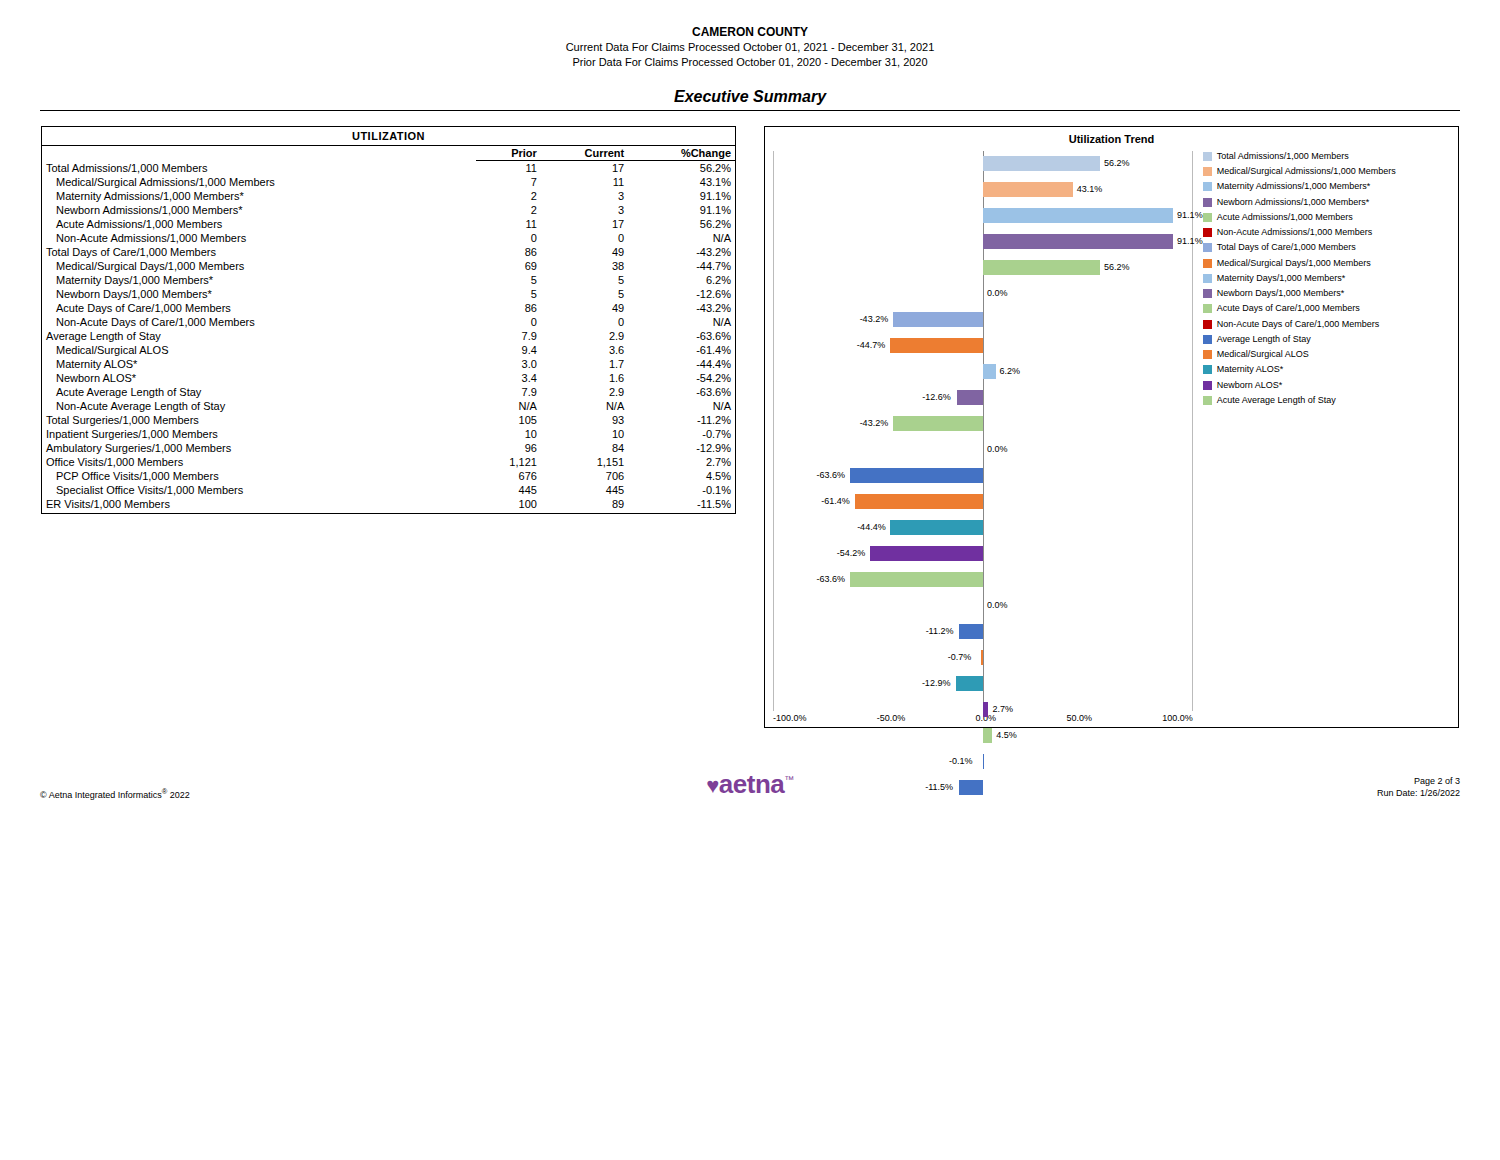CAMERON COUNTY
Current Data For Claims Processed October 01, 2021 - December 31, 2021
Prior Data For Claims Processed October 01, 2020 - December 31, 2020
Executive Summary
| UTILIZATION / / Prior / Current / %Change / / --- / --- / --- / --- / / Total Admissions/1,000 Members / 11 / 17 / 56.2% / / Medical/Surgical Admissions/1,000 Members / 7 / 11 / 43.1% / / Maternity Admissions/1,000 Members* / 2 / 3 / 91.1% / / Newborn Admissions/1,000 Members* / 2 / 3 / 91.1% / / Acute Admissions/1,000 Members / 11 / 17 / 56.2% / / Non-Acute Admissions/1,000 Members / 0 / 0 / N/A / / Total Days of Care/1,000 Members / 86 / 49 / -43.2% / / Medical/Surgical Days/1,000 Members / 69 / 38 / -44.7% / / Maternity Days/1,000 Members* / 5 / 5 / 6.2% / / Newborn Days/1,000 Members* / 5 / 5 / -12.6% / / Acute Days of Care/1,000 Members / 86 / 49 / -43.2% / / Non-Acute Days of Care/1,000 Members / 0 / 0 / N/A / / Average Length of Stay / 7.9 / 2.9 / -63.6% / / Medical/Surgical ALOS / 9.4 / 3.6 / -61.4% / / Maternity ALOS* / 3.0 / 1.7 / -44.4% / / Newborn ALOS* / 3.4 / 1.6 / -54.2% / / Acute Average Length of Stay / 7.9 / 2.9 / -63.6% / / Non-Acute Average Length of Stay / N/A / N/A / N/A / / Total Surgeries/1,000 Members / 105 / 93 / -11.2% / / Inpatient Surgeries/1,000 Members / 10 / 10 / -0.7% / / Ambulatory Surgeries/1,000 Members / 96 / 84 / -12.9% / / Office Visits/1,000 Members / 1,121 / 1,151 / 2.7% / / PCP Office Visits/1,000 Members / 676 / 706 / 4.5% / / Specialist Office Visits/1,000 Members / 445 / 445 / -0.1% / / ER Visits/1,000 Members / 100 / 89 / -11.5% / | Utilization Trend 56.2% 43.1% 91.1% 91.1% 56.2% 0.0% -43.2% -44.7% 6.2% -12.6% -43.2% 0.0% -63.6% -61.4% -44.4% -54.2% -63.6% 0.0% -11.2% -0.7% -12.9% 2.7% 4.5% -0.1% -11.5% -100.0% -50.0% 0.0% 50.0% 100.0% Total Admissions/1,000 Members Medical/Surgical Admissions/1,000 Members Maternity Admissions/1,000 Members* Newborn Admissions/1,000 Members* Acute Admissions/1,000 Members Non-Acute Admissions/1,000 Members Total Days of Care/1,000 Members Medical/Surgical Days/1,000 Members Maternity Days/1,000 Members* Newborn Days/1,000 Members* Acute Days of Care/1,000 Members Non-Acute Days of Care/1,000 Members Average Length of Stay Medical/Surgical ALOS Maternity ALOS* Newborn ALOS* Acute Average Length of Stay |
© Aetna Integrated Informatics® 2022
♥aetna™
Page 2 of 3
Run Date: 1/26/2022